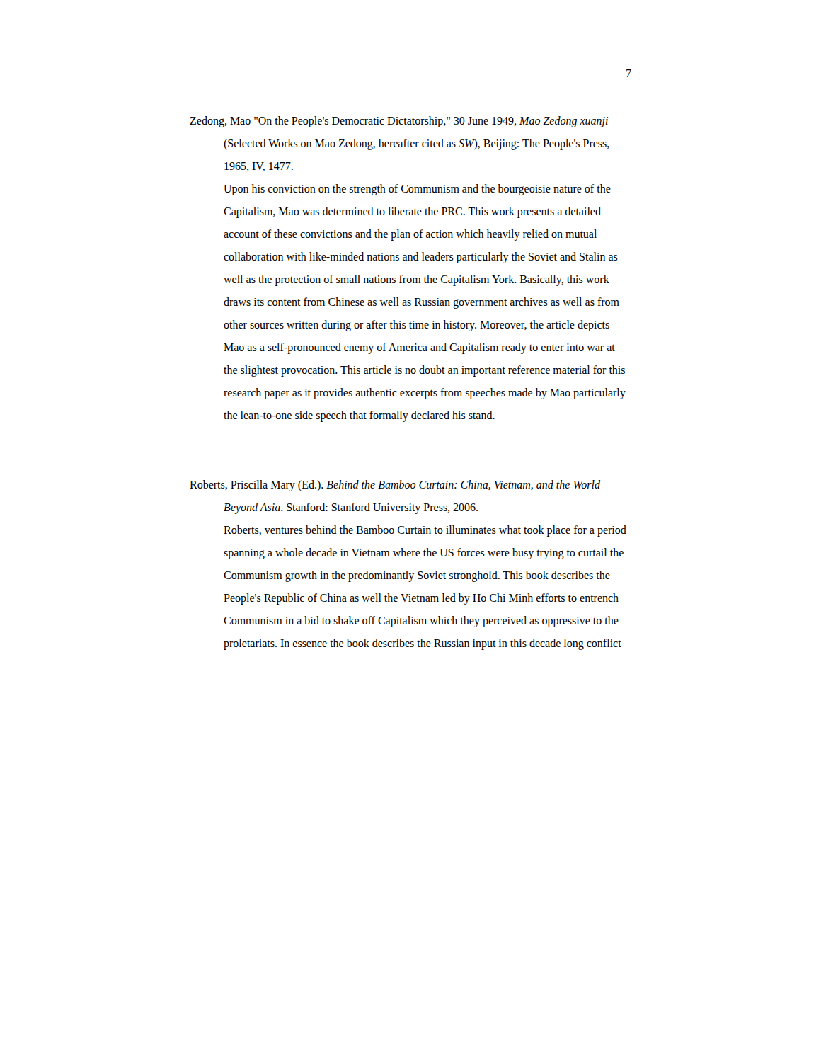7
Zedong, Mao "On the People's Democratic Dictatorship," 30 June 1949, Mao Zedong xuanji (Selected Works on Mao Zedong, hereafter cited as SW), Beijing: The People's Press, 1965, IV, 1477.
Upon his conviction on the strength of Communism and the bourgeoisie nature of the Capitalism, Mao was determined to liberate the PRC. This work presents a detailed account of these convictions and the plan of action which heavily relied on mutual collaboration with like-minded nations and leaders particularly the Soviet and Stalin as well as the protection of small nations from the Capitalism York. Basically, this work draws its content from Chinese as well as Russian government archives as well as from other sources written during or after this time in history. Moreover, the article depicts Mao as a self-pronounced enemy of America and Capitalism ready to enter into war at the slightest provocation. This article is no doubt an important reference material for this research paper as it provides authentic excerpts from speeches made by Mao particularly the lean-to-one side speech that formally declared his stand.
Roberts, Priscilla Mary (Ed.). Behind the Bamboo Curtain: China, Vietnam, and the World Beyond Asia. Stanford: Stanford University Press, 2006.
Roberts, ventures behind the Bamboo Curtain to illuminates what took place for a period spanning a whole decade in Vietnam where the US forces were busy trying to curtail the Communism growth in the predominantly Soviet stronghold. This book describes the People's Republic of China as well the Vietnam led by Ho Chi Minh efforts to entrench Communism in a bid to shake off Capitalism which they perceived as oppressive to the proletariats. In essence the book describes the Russian input in this decade long conflict